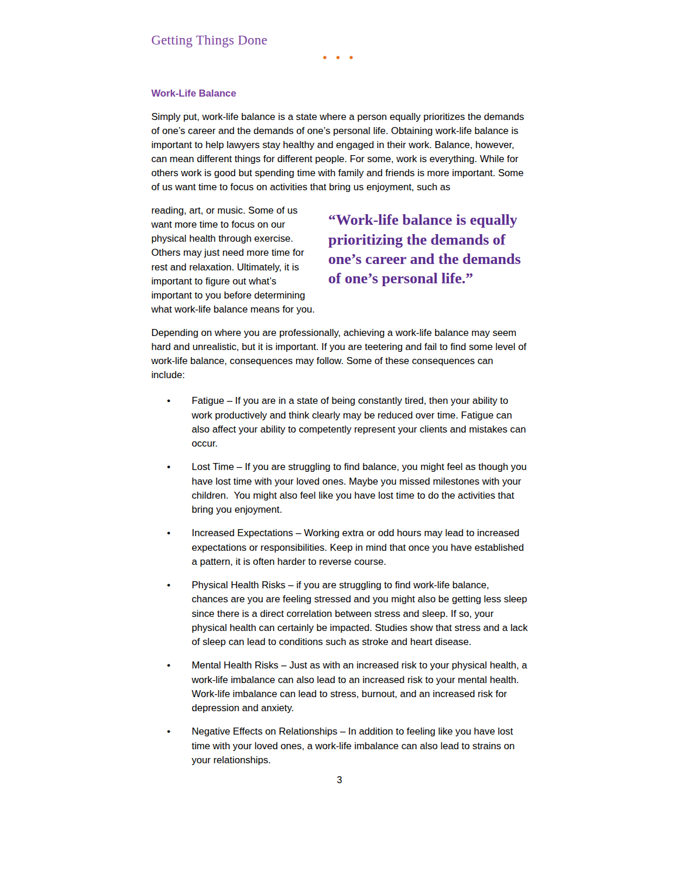Getting Things Done
• • •
Work-Life Balance
Simply put, work-life balance is a state where a person equally prioritizes the demands of one’s career and the demands of one’s personal life. Obtaining work-life balance is important to help lawyers stay healthy and engaged in their work. Balance, however, can mean different things for different people. For some, work is everything. While for others work is good but spending time with family and friends is more important. Some of us want time to focus on activities that bring us enjoyment, such as
“Work-life balance is equally prioritizing the demands of one’s career and the demands of one’s personal life.”
reading, art, or music. Some of us want more time to focus on our physical health through exercise. Others may just need more time for rest and relaxation. Ultimately, it is important to figure out what’s important to you before determining what work-life balance means for you.
Depending on where you are professionally, achieving a work-life balance may seem hard and unrealistic, but it is important. If you are teetering and fail to find some level of work-life balance, consequences may follow. Some of these consequences can include:
Fatigue – If you are in a state of being constantly tired, then your ability to work productively and think clearly may be reduced over time. Fatigue can also affect your ability to competently represent your clients and mistakes can occur.
Lost Time – If you are struggling to find balance, you might feel as though you have lost time with your loved ones. Maybe you missed milestones with your children. You might also feel like you have lost time to do the activities that bring you enjoyment.
Increased Expectations – Working extra or odd hours may lead to increased expectations or responsibilities. Keep in mind that once you have established a pattern, it is often harder to reverse course.
Physical Health Risks – if you are struggling to find work-life balance, chances are you are feeling stressed and you might also be getting less sleep since there is a direct correlation between stress and sleep. If so, your physical health can certainly be impacted. Studies show that stress and a lack of sleep can lead to conditions such as stroke and heart disease.
Mental Health Risks – Just as with an increased risk to your physical health, a work-life imbalance can also lead to an increased risk to your mental health. Work-life imbalance can lead to stress, burnout, and an increased risk for depression and anxiety.
Negative Effects on Relationships – In addition to feeling like you have lost time with your loved ones, a work-life imbalance can also lead to strains on your relationships.
3